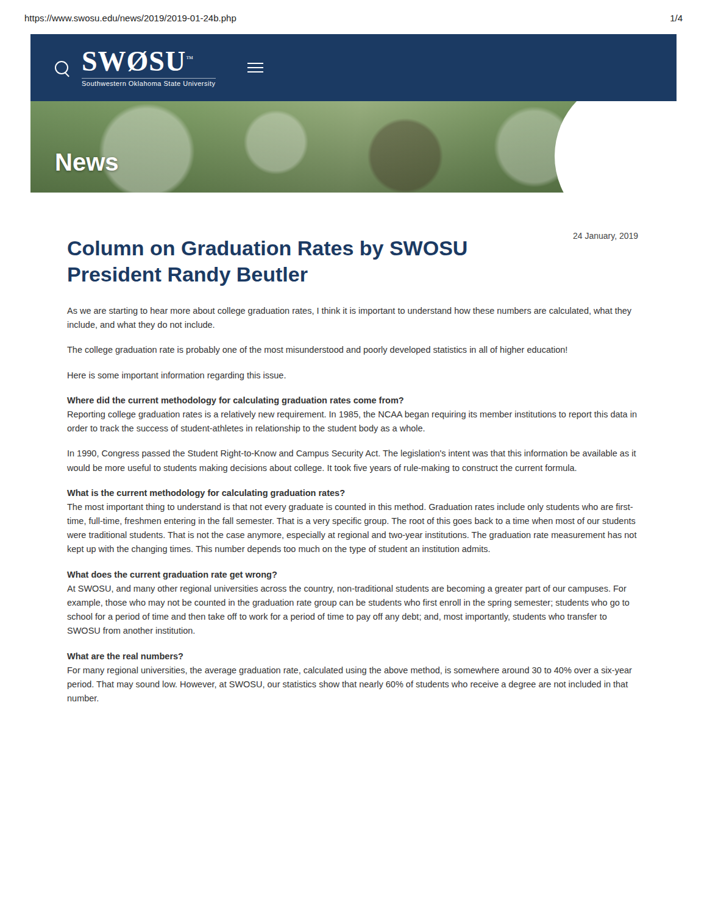https://www.swosu.edu/news/2019/2019-01-24b.php 1/4
SWØSU™
Southwestern Oklahoma State University
News
24 January, 2019
Column on Graduation Rates by SWOSU President Randy Beutler
As we are starting to hear more about college graduation rates, I think it is important to understand how these numbers are calculated, what they include, and what they do not include.
The college graduation rate is probably one of the most misunderstood and poorly developed statistics in all of higher education!
Here is some important information regarding this issue.
Where did the current methodology for calculating graduation rates come from? Reporting college graduation rates is a relatively new requirement. In 1985, the NCAA began requiring its member institutions to report this data in order to track the success of student-athletes in relationship to the student body as a whole.
In 1990, Congress passed the Student Right-to-Know and Campus Security Act. The legislation's intent was that this information be available as it would be more useful to students making decisions about college. It took five years of rule-making to construct the current formula.
What is the current methodology for calculating graduation rates? The most important thing to understand is that not every graduate is counted in this method. Graduation rates include only students who are first-time, full-time, freshmen entering in the fall semester. That is a very specific group. The root of this goes back to a time when most of our students were traditional students. That is not the case anymore, especially at regional and two-year institutions. The graduation rate measurement has not kept up with the changing times. This number depends too much on the type of student an institution admits.
What does the current graduation rate get wrong? At SWOSU, and many other regional universities across the country, non-traditional students are becoming a greater part of our campuses. For example, those who may not be counted in the graduation rate group can be students who first enroll in the spring semester; students who go to school for a period of time and then take off to work for a period of time to pay off any debt; and, most importantly, students who transfer to SWOSU from another institution.
What are the real numbers? For many regional universities, the average graduation rate, calculated using the above method, is somewhere around 30 to 40% over a six-year period. That may sound low. However, at SWOSU, our statistics show that nearly 60% of students who receive a degree are not included in that number.